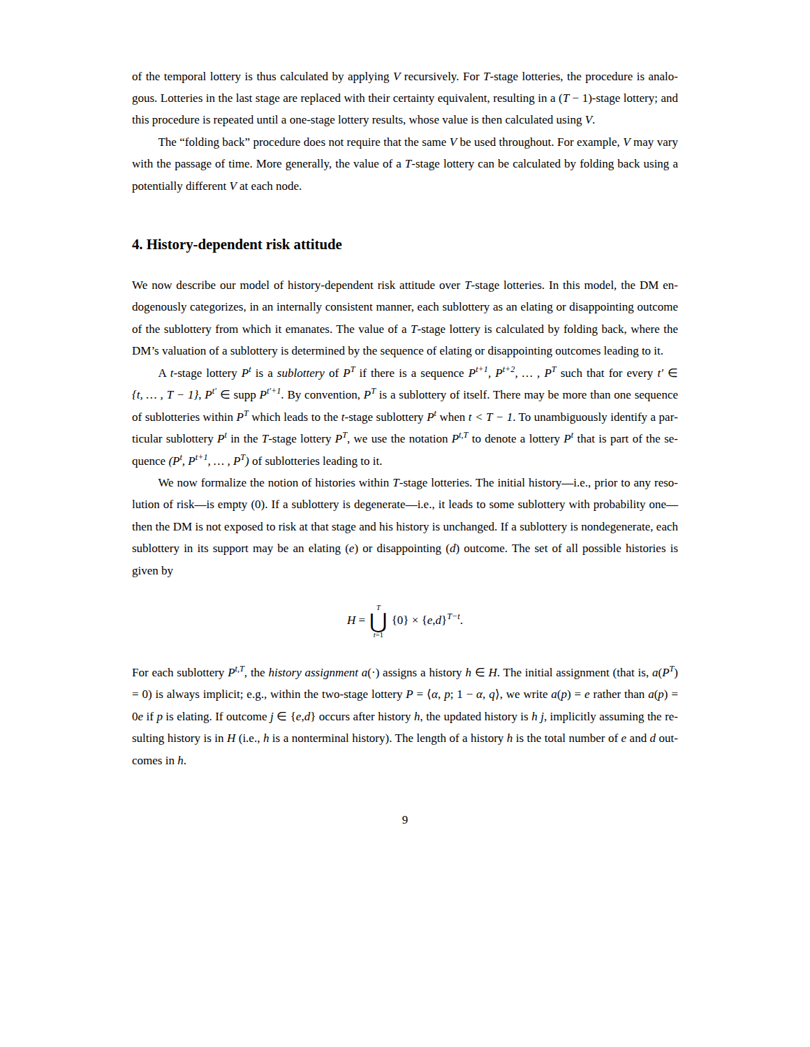of the temporal lottery is thus calculated by applying V recursively. For T-stage lotteries, the procedure is analogous. Lotteries in the last stage are replaced with their certainty equivalent, resulting in a (T − 1)-stage lottery; and this procedure is repeated until a one-stage lottery results, whose value is then calculated using V.
The “folding back” procedure does not require that the same V be used throughout. For example, V may vary with the passage of time. More generally, the value of a T-stage lottery can be calculated by folding back using a potentially different V at each node.
4. History-dependent risk attitude
We now describe our model of history-dependent risk attitude over T-stage lotteries. In this model, the DM endogenously categorizes, in an internally consistent manner, each sublottery as an elating or disappointing outcome of the sublottery from which it emanates. The value of a T-stage lottery is calculated by folding back, where the DM’s valuation of a sublottery is determined by the sequence of elating or disappointing outcomes leading to it.
A t-stage lottery Pt is a sublottery of PT if there is a sequence Pt+1, Pt+2, … , PT such that for every t′ ∈ {t, … , T − 1}, Pt′ ∈ supp Pt′+1. By convention, PT is a sublottery of itself. There may be more than one sequence of sublotteries within PT which leads to the t-stage sublottery Pt when t < T − 1. To unambiguously identify a particular sublottery Pt in the T-stage lottery PT, we use the notation Pt,T to denote a lottery Pt that is part of the sequence (Pt, Pt+1, … , PT) of sublotteries leading to it.
We now formalize the notion of histories within T-stage lotteries. The initial history—i.e., prior to any resolution of risk—is empty (0). If a sublottery is degenerate—i.e., it leads to some sublottery with probability one—then the DM is not exposed to risk at that stage and his history is unchanged. If a sublottery is nondegenerate, each sublottery in its support may be an elating (e) or disappointing (d) outcome. The set of all possible histories is given by
H = T ⋃ t=1 {0} × {e,d}T−t.
For each sublottery Pt,T, the history assignment a(·) assigns a history h ∈ H. The initial assignment (that is, a(PT) = 0) is always implicit; e.g., within the two-stage lottery P = ⟨α, p; 1 − α, q⟩, we write a(p) = e rather than a(p) = 0 e if p is elating. If outcome j ∈ {e,d} occurs after history h, the updated history is h j, implicitly assuming the resulting history is in H (i.e., h is a nonterminal history). The length of a history h is the total number of e and d outcomes in h.
9